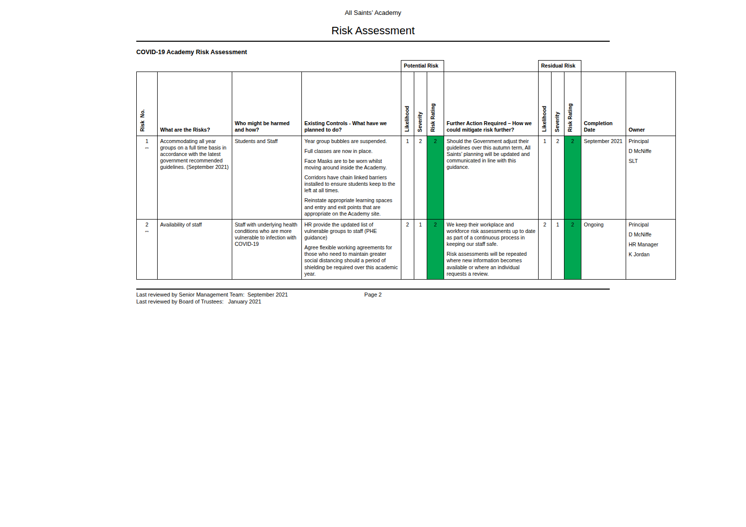All Saints’ Academy
Risk Assessment
COVID-19 Academy Risk Assessment
| | | | | Potential Risk | | Residual Risk | | |
| --- | --- | --- | --- | --- | --- | --- | --- | --- |
| Risk No. | What are the Risks? | Who might be harmed and how? | Existing Controls - What have we planned to do? | Likelihood | Severity | Risk Rating | Further Action Required – How we could mitigate risk further? | Likelihood | Severity | Risk Rating | Completion Date | Owner |
| 1 ⇔ | Accommodating all year groups on a full time basis in accordance with the latest government recommended guidelines. (September 2021) | Students and Staff | Year group bubbles are suspended. Full classes are now in place. Face Masks are to be worn whilst moving around inside the Academy. Corridors have chain linked barriers installed to ensure students keep to the left at all times. Reinstate appropriate learning spaces and entry and exit points that are appropriate on the Academy site. | 1 | 2 | 2 | Should the Government adjust their guidelines over this autumn term, All Saints’ planning will be updated and communicated in line with this guidance. | 1 | 2 | 2 | September 2021 | Principal D McNiffe SLT |
| 2 ⇔ | Availability of staff | Staff with underlying health conditions who are more vulnerable to infection with COVID-19 | HR provide the updated list of vulnerable groups to staff (PHE guidance) Agree flexible working agreements for those who need to maintain greater social distancing should a period of shielding be required over this academic year. | 2 | 1 | 2 | We keep their workplace and workforce risk assessments up to date as part of a continuous process in keeping our staff safe. Risk assessments will be repeated where new information becomes available or where an individual requests a review. | 2 | 1 | 2 | Ongoing | Principal D McNiffe HR Manager K Jordan |
Last reviewed by Senior Management Team: September 2021 Last reviewed by Board of Trustees: January 2021 Page 2